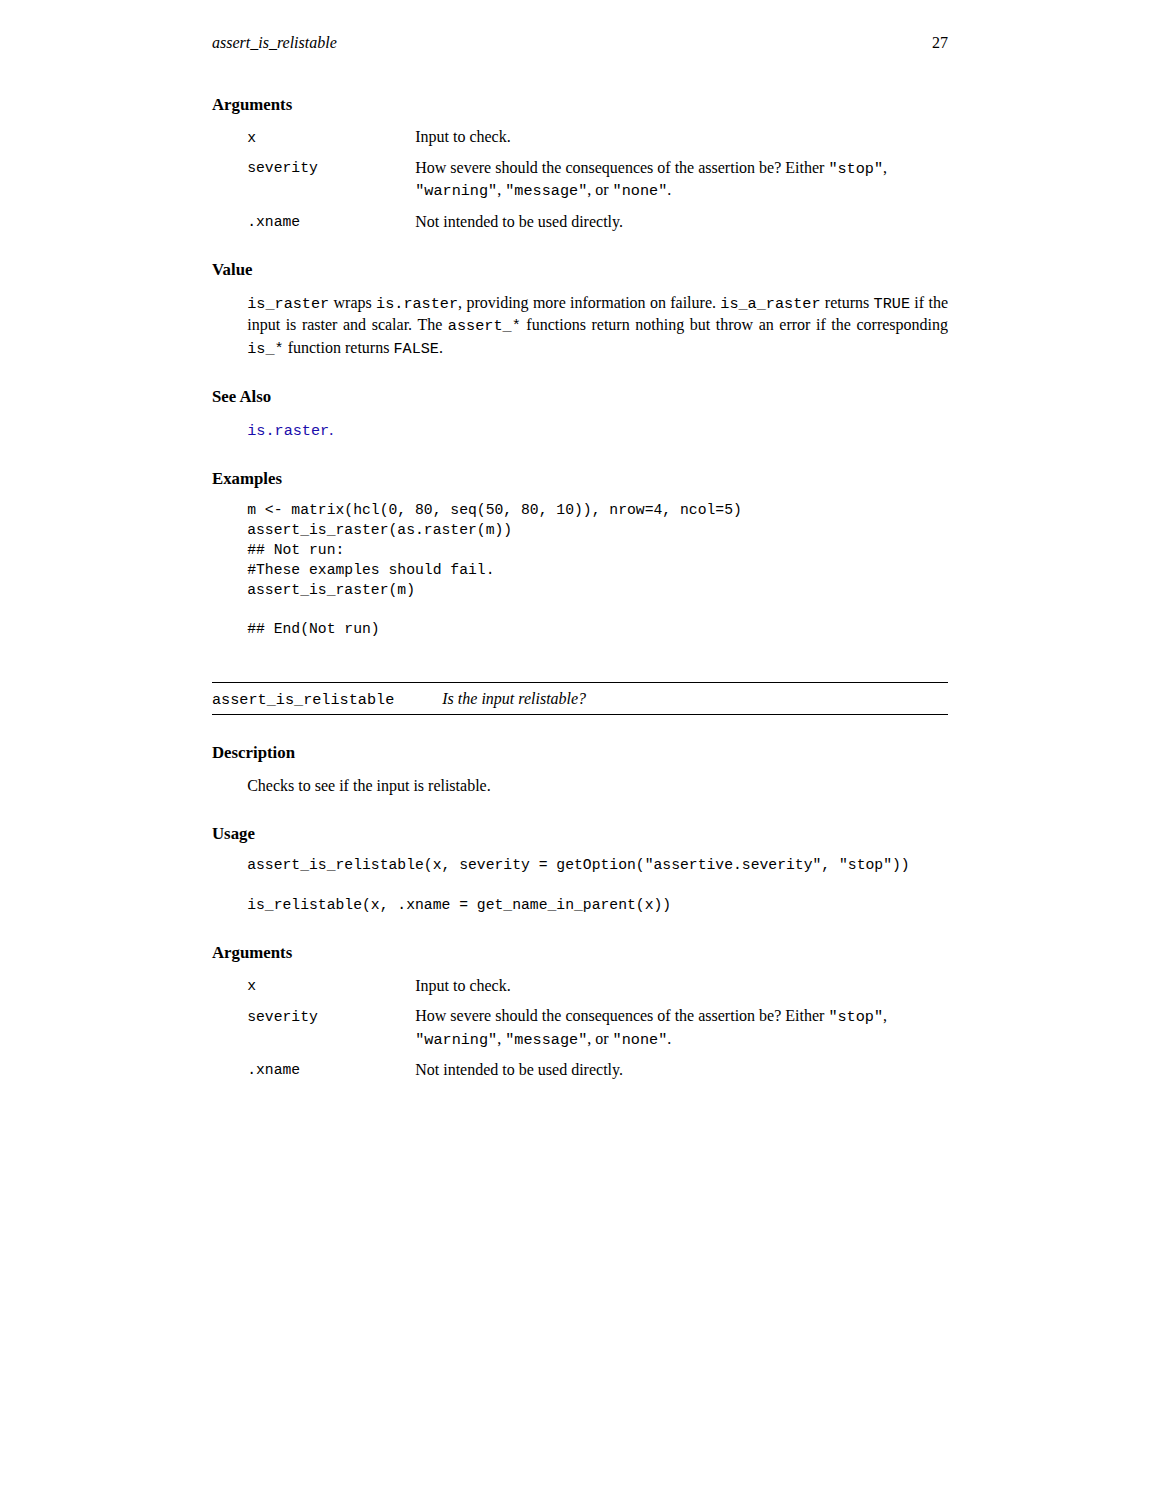assert_is_relistable 27
Arguments
x
Input to check.
severity
How severe should the consequences of the assertion be? Either "stop", "warning", "message", or "none".
.xname
Not intended to be used directly.
Value
is_raster wraps is.raster, providing more information on failure. is_a_raster returns TRUE if the input is raster and scalar. The assert_* functions return nothing but throw an error if the corresponding is_* function returns FALSE.
See Also
is.raster.
Examples
m <- matrix(hcl(0, 80, seq(50, 80, 10)), nrow=4, ncol=5)
assert_is_raster(as.raster(m))
## Not run: 
#These examples should fail.
assert_is_raster(m)

## End(Not run)
assert_is_relistable Is the input relistable?
Description
Checks to see if the input is relistable.
Usage
assert_is_relistable(x, severity = getOption("assertive.severity", "stop"))

is_relistable(x, .xname = get_name_in_parent(x))
Arguments
x
Input to check.
severity
How severe should the consequences of the assertion be? Either "stop", "warning", "message", or "none".
.xname
Not intended to be used directly.